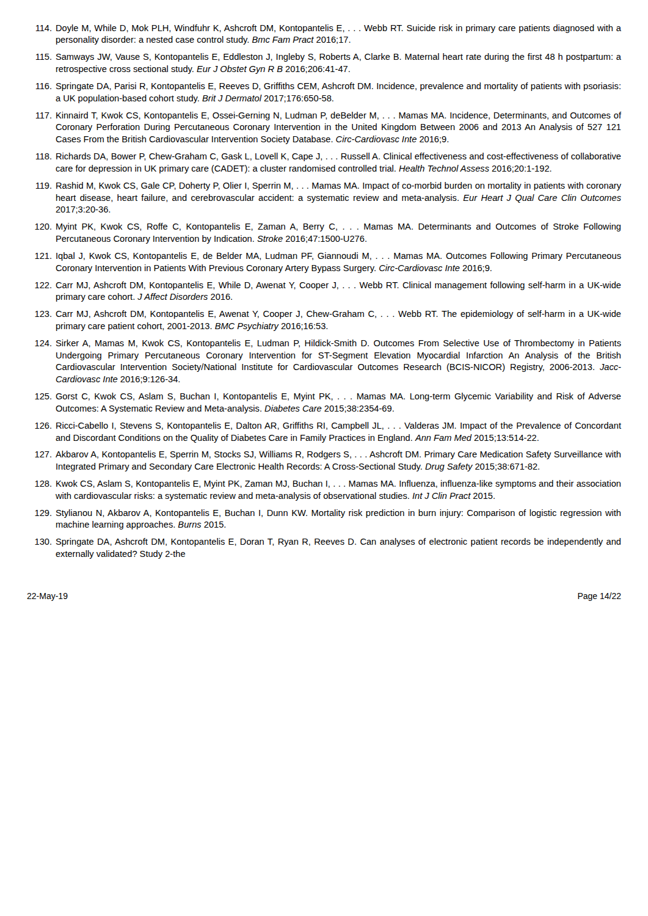114. Doyle M, While D, Mok PLH, Windfuhr K, Ashcroft DM, Kontopantelis E, . . . Webb RT. Suicide risk in primary care patients diagnosed with a personality disorder: a nested case control study. Bmc Fam Pract 2016;17.
115. Samways JW, Vause S, Kontopantelis E, Eddleston J, Ingleby S, Roberts A, Clarke B. Maternal heart rate during the first 48 h postpartum: a retrospective cross sectional study. Eur J Obstet Gyn R B 2016;206:41-47.
116. Springate DA, Parisi R, Kontopantelis E, Reeves D, Griffiths CEM, Ashcroft DM. Incidence, prevalence and mortality of patients with psoriasis: a UK population-based cohort study. Brit J Dermatol 2017;176:650-58.
117. Kinnaird T, Kwok CS, Kontopantelis E, Ossei-Gerning N, Ludman P, deBelder M, . . . Mamas MA. Incidence, Determinants, and Outcomes of Coronary Perforation During Percutaneous Coronary Intervention in the United Kingdom Between 2006 and 2013 An Analysis of 527 121 Cases From the British Cardiovascular Intervention Society Database. Circ-Cardiovasc Inte 2016;9.
118. Richards DA, Bower P, Chew-Graham C, Gask L, Lovell K, Cape J, . . . Russell A. Clinical effectiveness and cost-effectiveness of collaborative care for depression in UK primary care (CADET): a cluster randomised controlled trial. Health Technol Assess 2016;20:1-192.
119. Rashid M, Kwok CS, Gale CP, Doherty P, Olier I, Sperrin M, . . . Mamas MA. Impact of co-morbid burden on mortality in patients with coronary heart disease, heart failure, and cerebrovascular accident: a systematic review and meta-analysis. Eur Heart J Qual Care Clin Outcomes 2017;3:20-36.
120. Myint PK, Kwok CS, Roffe C, Kontopantelis E, Zaman A, Berry C, . . . Mamas MA. Determinants and Outcomes of Stroke Following Percutaneous Coronary Intervention by Indication. Stroke 2016;47:1500-U276.
121. Iqbal J, Kwok CS, Kontopantelis E, de Belder MA, Ludman PF, Giannoudi M, . . . Mamas MA. Outcomes Following Primary Percutaneous Coronary Intervention in Patients With Previous Coronary Artery Bypass Surgery. Circ-Cardiovasc Inte 2016;9.
122. Carr MJ, Ashcroft DM, Kontopantelis E, While D, Awenat Y, Cooper J, . . . Webb RT. Clinical management following self-harm in a UK-wide primary care cohort. J Affect Disorders 2016.
123. Carr MJ, Ashcroft DM, Kontopantelis E, Awenat Y, Cooper J, Chew-Graham C, . . . Webb RT. The epidemiology of self-harm in a UK-wide primary care patient cohort, 2001-2013. BMC Psychiatry 2016;16:53.
124. Sirker A, Mamas M, Kwok CS, Kontopantelis E, Ludman P, Hildick-Smith D. Outcomes From Selective Use of Thrombectomy in Patients Undergoing Primary Percutaneous Coronary Intervention for ST-Segment Elevation Myocardial Infarction An Analysis of the British Cardiovascular Intervention Society/National Institute for Cardiovascular Outcomes Research (BCIS-NICOR) Registry, 2006-2013. Jacc-Cardiovasc Inte 2016;9:126-34.
125. Gorst C, Kwok CS, Aslam S, Buchan I, Kontopantelis E, Myint PK, . . . Mamas MA. Long-term Glycemic Variability and Risk of Adverse Outcomes: A Systematic Review and Meta-analysis. Diabetes Care 2015;38:2354-69.
126. Ricci-Cabello I, Stevens S, Kontopantelis E, Dalton AR, Griffiths RI, Campbell JL, . . . Valderas JM. Impact of the Prevalence of Concordant and Discordant Conditions on the Quality of Diabetes Care in Family Practices in England. Ann Fam Med 2015;13:514-22.
127. Akbarov A, Kontopantelis E, Sperrin M, Stocks SJ, Williams R, Rodgers S, . . . Ashcroft DM. Primary Care Medication Safety Surveillance with Integrated Primary and Secondary Care Electronic Health Records: A Cross-Sectional Study. Drug Safety 2015;38:671-82.
128. Kwok CS, Aslam S, Kontopantelis E, Myint PK, Zaman MJ, Buchan I, . . . Mamas MA. Influenza, influenza-like symptoms and their association with cardiovascular risks: a systematic review and meta-analysis of observational studies. Int J Clin Pract 2015.
129. Stylianou N, Akbarov A, Kontopantelis E, Buchan I, Dunn KW. Mortality risk prediction in burn injury: Comparison of logistic regression with machine learning approaches. Burns 2015.
130. Springate DA, Ashcroft DM, Kontopantelis E, Doran T, Ryan R, Reeves D. Can analyses of electronic patient records be independently and externally validated? Study 2-the
22-May-19 Page 14/22